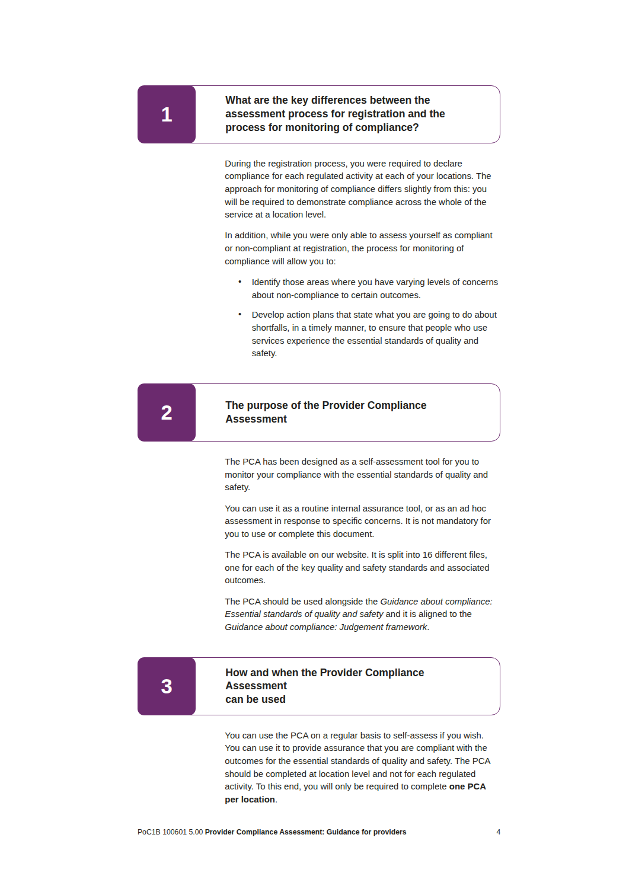1
What are the key differences between the assessment process for registration and the process for monitoring of compliance?
During the registration process, you were required to declare compliance for each regulated activity at each of your locations. The approach for monitoring of compliance differs slightly from this: you will be required to demonstrate compliance across the whole of the service at a location level.
In addition, while you were only able to assess yourself as compliant or non-compliant at registration, the process for monitoring of compliance will allow you to:
Identify those areas where you have varying levels of concerns about non-compliance to certain outcomes.
Develop action plans that state what you are going to do about shortfalls, in a timely manner, to ensure that people who use services experience the essential standards of quality and safety.
2
The purpose of the Provider Compliance Assessment
The PCA has been designed as a self-assessment tool for you to monitor your compliance with the essential standards of quality and safety.
You can use it as a routine internal assurance tool, or as an ad hoc assessment in response to specific concerns. It is not mandatory for you to use or complete this document.
The PCA is available on our website. It is split into 16 different files, one for each of the key quality and safety standards and associated outcomes.
The PCA should be used alongside the Guidance about compliance: Essential standards of quality and safety and it is aligned to the Guidance about compliance: Judgement framework.
3
How and when the Provider Compliance Assessment
can be used
You can use the PCA on a regular basis to self-assess if you wish. You can use it to provide assurance that you are compliant with the outcomes for the essential standards of quality and safety. The PCA should be completed at location level and not for each regulated activity. To this end, you will only be required to complete one PCA per location.
PoC1B 100601 5.00 Provider Compliance Assessment: Guidance for providers
4